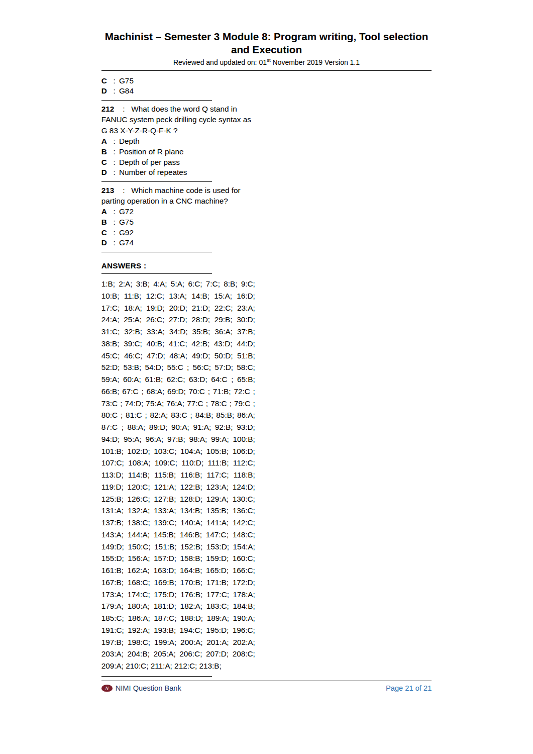Machinist – Semester 3 Module 8: Program writing, Tool selection and Execution
Reviewed and updated on: 01st November 2019 Version 1.1
C: G75
D: G84
212 : What does the word Q stand in FANUC system peck drilling cycle syntax as
G 83 X-Y-Z-R-Q-F-K ?
A: Depth
B: Position of R plane
C: Depth of per pass
D: Number of repeates
213 : Which machine code is used for parting operation in a CNC machine?
A: G72
B: G75
C: G92
D: G74
ANSWERS :
1:B; 2:A; 3:B; 4:A; 5:A; 6:C; 7:C; 8:B; 9:C; 10:B; 11:B; 12:C; 13:A; 14:B; 15:A; 16:D; 17:C; 18:A; 19:D; 20:D; 21:D; 22:C; 23:A; 24:A; 25:A; 26:C; 27:D; 28:D; 29:B; 30:D; 31:C; 32:B; 33:A; 34:D; 35:B; 36:A; 37:B; 38:B; 39:C; 40:B; 41:C; 42:B; 43:D; 44:D; 45:C; 46:C; 47:D; 48:A; 49:D; 50:D; 51:B; 52:D; 53:B; 54:D; 55:C ; 56:C; 57:D; 58:C; 59:A; 60:A; 61:B; 62:C; 63:D; 64:C ; 65:B; 66:B; 67:C ; 68:A; 69:D; 70:C ; 71:B; 72:C ; 73:C ; 74:D; 75:A; 76:A; 77:C ; 78:C ; 79:C ; 80:C ; 81:C ; 82:A; 83:C ; 84:B; 85:B; 86:A; 87:C ; 88:A; 89:D; 90:A; 91:A; 92:B; 93:D; 94:D; 95:A; 96:A; 97:B; 98:A; 99:A; 100:B; 101:B; 102:D; 103:C; 104:A; 105:B; 106:D; 107:C; 108:A; 109:C; 110:D; 111:B; 112:C; 113:D; 114:B; 115:B; 116:B; 117:C; 118:B; 119:D; 120:C; 121:A; 122:B; 123:A; 124:D; 125:B; 126:C; 127:B; 128:D; 129:A; 130:C; 131:A; 132:A; 133:A; 134:B; 135:B; 136:C; 137:B; 138:C; 139:C; 140:A; 141:A; 142:C; 143:A; 144:A; 145:B; 146:B; 147:C; 148:C; 149:D; 150:C; 151:B; 152:B; 153:D; 154:A; 155:D; 156:A; 157:D; 158:B; 159:D; 160:C; 161:B; 162:A; 163:D; 164:B; 165:D; 166:C; 167:B; 168:C; 169:B; 170:B; 171:B; 172:D; 173:A; 174:C; 175:D; 176:B; 177:C; 178:A; 179:A; 180:A; 181:D; 182:A; 183:C; 184:B; 185:C; 186:A; 187:C; 188:D; 189:A; 190:A; 191:C; 192:A; 193:B; 194:C; 195:D; 196:C; 197:B; 198:C; 199:A; 200:A; 201:A; 202:A; 203:A; 204:B; 205:A; 206:C; 207:D; 208:C; 209:A; 210:C; 211:A; 212:C; 213:B;
NIMI Question Bank
Page 21 of 21